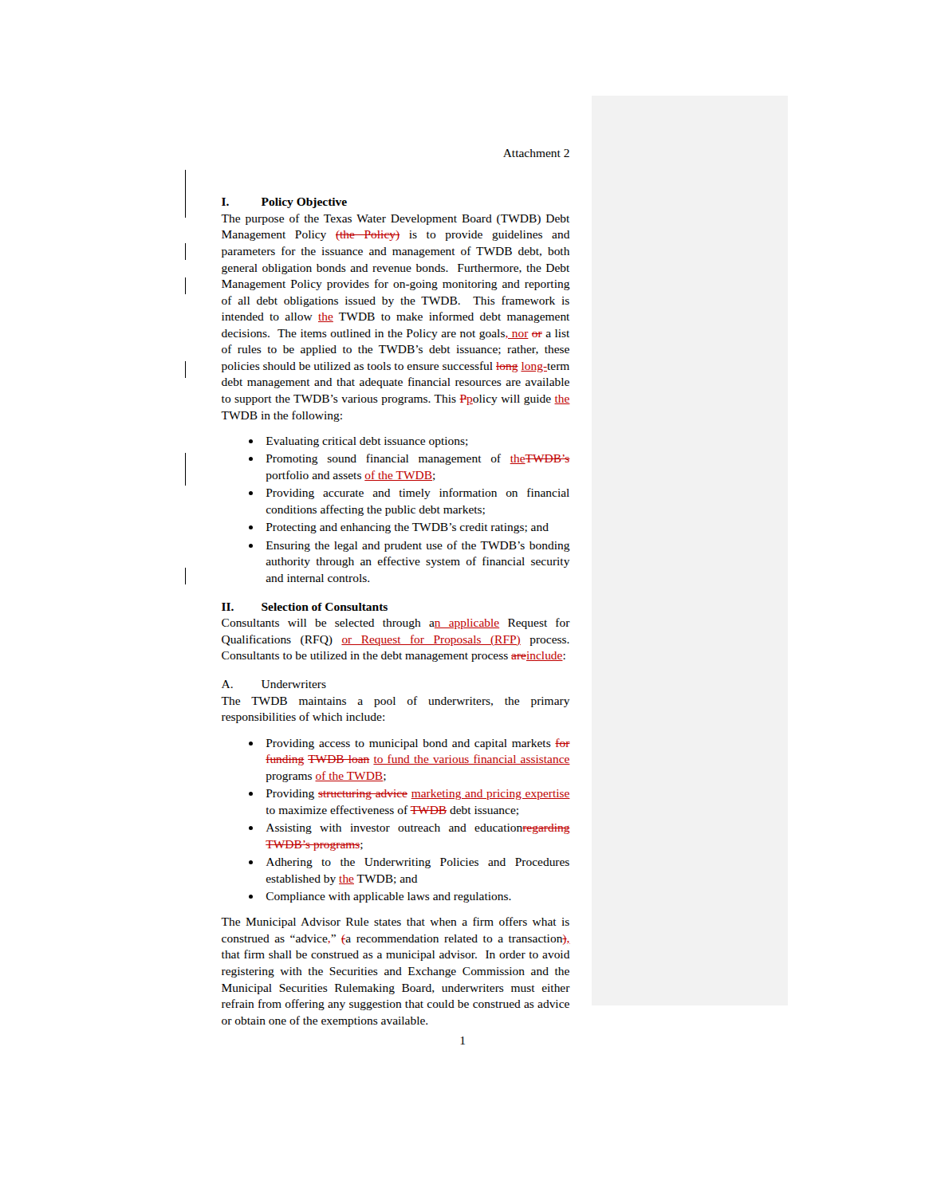Attachment 2
I. Policy Objective
The purpose of the Texas Water Development Board (TWDB) Debt Management Policy (the Policy) is to provide guidelines and parameters for the issuance and management of TWDB debt, both general obligation bonds and revenue bonds. Furthermore, the Debt Management Policy provides for on-going monitoring and reporting of all debt obligations issued by the TWDB. This framework is intended to allow the TWDB to make informed debt management decisions. The items outlined in the Policy are not goals, nor or a list of rules to be applied to the TWDB’s debt issuance; rather, these policies should be utilized as tools to ensure successful long long-term debt management and that adequate financial resources are available to support the TWDB’s various programs. This Ppolicy will guide the TWDB in the following:
Evaluating critical debt issuance options;
Promoting sound financial management of the TWDB’s portfolio and assets of the TWDB;
Providing accurate and timely information on financial conditions affecting the public debt markets;
Protecting and enhancing the TWDB’s credit ratings; and
Ensuring the legal and prudent use of the TWDB’s bonding authority through an effective system of financial security and internal controls.
II. Selection of Consultants
Consultants will be selected through an applicable Request for Qualifications (RFQ) or Request for Proposals (RFP) process. Consultants to be utilized in the debt management process are include:
A. Underwriters
The TWDB maintains a pool of underwriters, the primary responsibilities of which include:
Providing access to municipal bond and capital markets for funding TWDB loan to fund the various financial assistance programs of the TWDB;
Providing structuring advice marketing and pricing expertise to maximize effectiveness of TWDB debt issuance;
Assisting with investor outreach and educationregarding TWDB’s programs;
Adhering to the Underwriting Policies and Procedures established by the TWDB; and
Compliance with applicable laws and regulations.
The Municipal Advisor Rule states that when a firm offers what is construed as “advice,” (a recommendation related to a transaction), that firm shall be construed as a municipal advisor. In order to avoid registering with the Securities and Exchange Commission and the Municipal Securities Rulemaking Board, underwriters must either refrain from offering any suggestion that could be construed as advice or obtain one of the exemptions available.
1